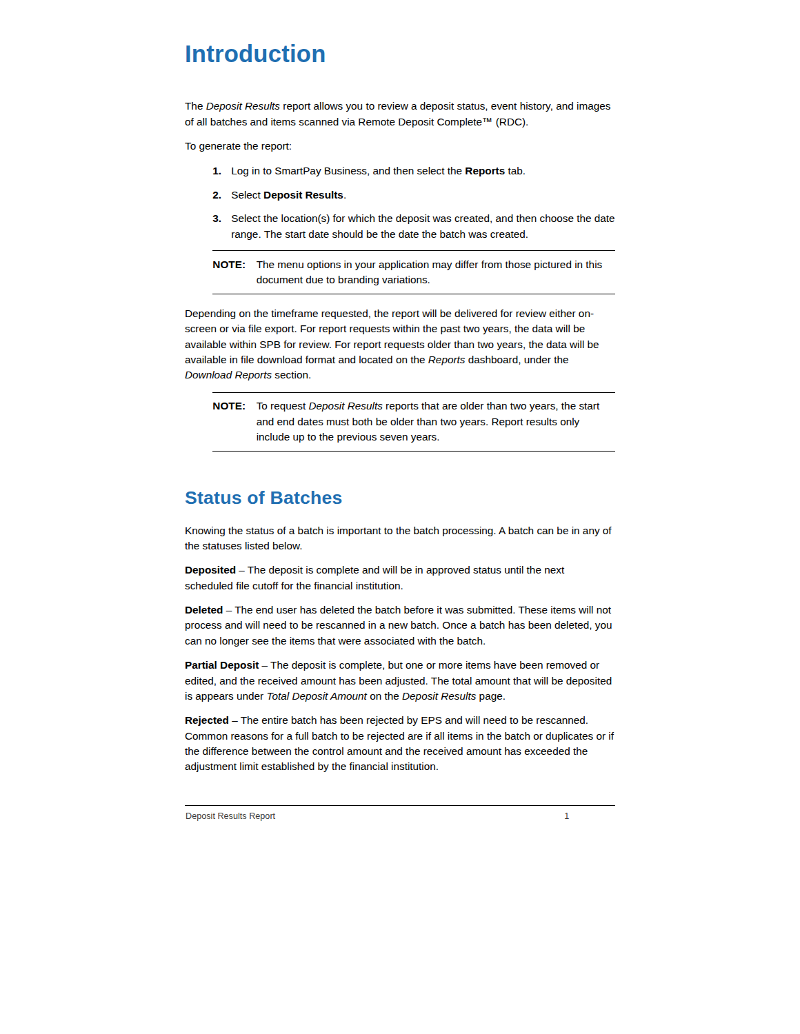Introduction
The Deposit Results report allows you to review a deposit status, event history, and images of all batches and items scanned via Remote Deposit Complete™ (RDC).
To generate the report:
Log in to SmartPay Business, and then select the Reports tab.
Select Deposit Results.
Select the location(s) for which the deposit was created, and then choose the date range. The start date should be the date the batch was created.
NOTE:
The menu options in your application may differ from those pictured in this document due to branding variations.
Depending on the timeframe requested, the report will be delivered for review either on-screen or via file export. For report requests within the past two years, the data will be available within SPB for review. For report requests older than two years, the data will be available in file download format and located on the Reports dashboard, under the Download Reports section.
NOTE:
To request Deposit Results reports that are older than two years, the start and end dates must both be older than two years. Report results only include up to the previous seven years.
Status of Batches
Knowing the status of a batch is important to the batch processing. A batch can be in any of the statuses listed below.
Deposited – The deposit is complete and will be in approved status until the next scheduled file cutoff for the financial institution.
Deleted – The end user has deleted the batch before it was submitted. These items will not process and will need to be rescanned in a new batch. Once a batch has been deleted, you can no longer see the items that were associated with the batch.
Partial Deposit – The deposit is complete, but one or more items have been removed or edited, and the received amount has been adjusted. The total amount that will be deposited is appears under Total Deposit Amount on the Deposit Results page.
Rejected – The entire batch has been rejected by EPS and will need to be rescanned. Common reasons for a full batch to be rejected are if all items in the batch or duplicates or if the difference between the control amount and the received amount has exceeded the adjustment limit established by the financial institution.
| Deposit Results Report | 1 | |